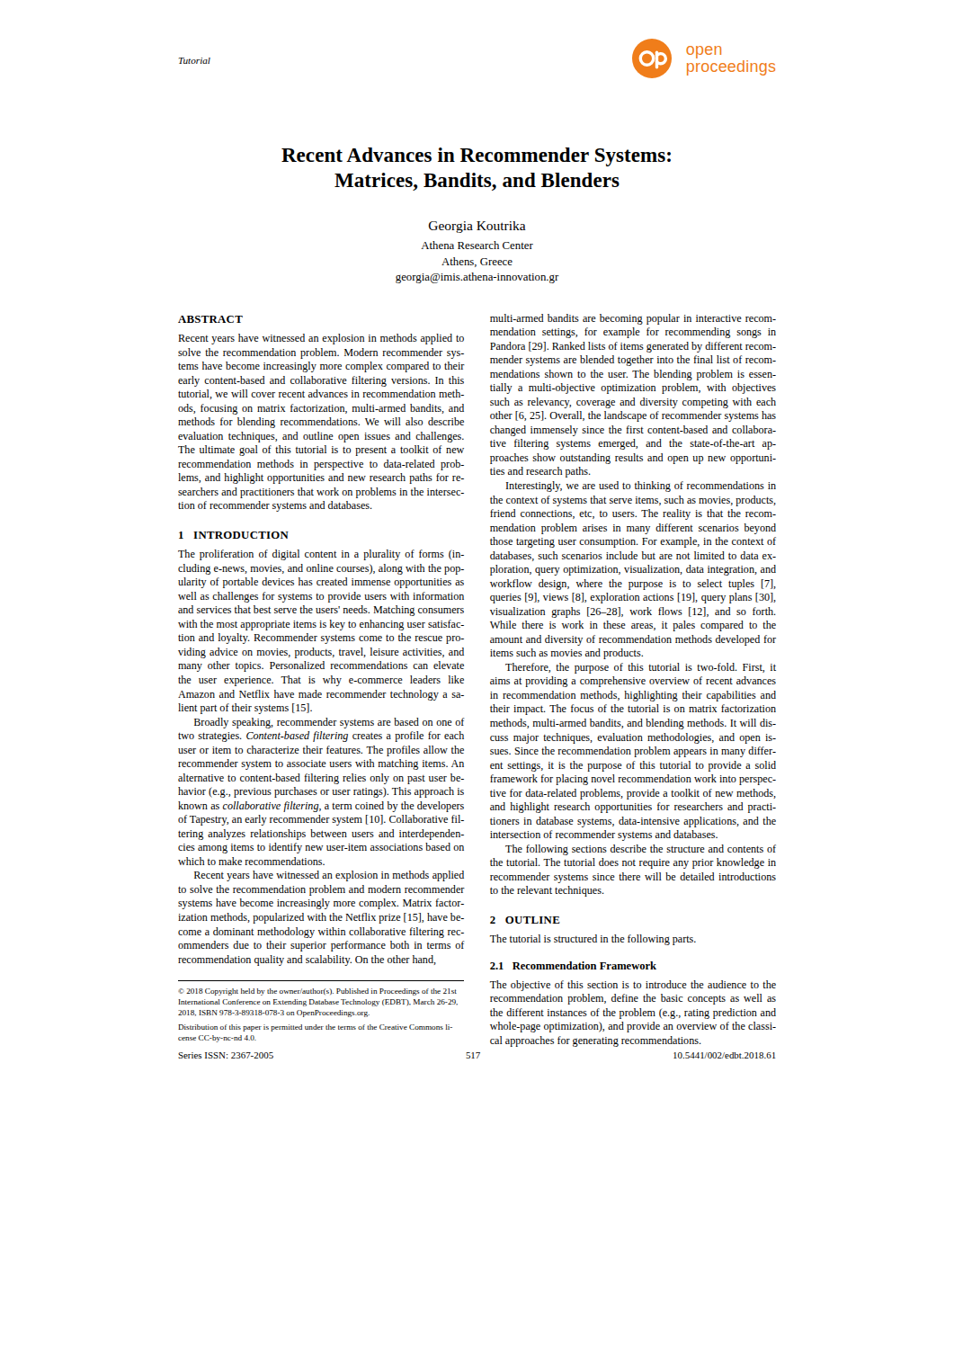Tutorial
open proceedings
Recent Advances in Recommender Systems:
Matrices, Bandits, and Blenders
Georgia Koutrika
Athena Research Center
Athens, Greece
georgia@imis.athena-innovation.gr
ABSTRACT
Recent years have witnessed an explosion in methods applied to solve the recommendation problem. Modern recommender systems have become increasingly more complex compared to their early content-based and collaborative filtering versions. In this tutorial, we will cover recent advances in recommendation methods, focusing on matrix factorization, multi-armed bandits, and methods for blending recommendations. We will also describe evaluation techniques, and outline open issues and challenges. The ultimate goal of this tutorial is to present a toolkit of new recommendation methods in perspective to data-related problems, and highlight opportunities and new research paths for researchers and practitioners that work on problems in the intersection of recommender systems and databases.
1 INTRODUCTION
The proliferation of digital content in a plurality of forms (including e-news, movies, and online courses), along with the popularity of portable devices has created immense opportunities as well as challenges for systems to provide users with information and services that best serve the users' needs. Matching consumers with the most appropriate items is key to enhancing user satisfaction and loyalty. Recommender systems come to the rescue providing advice on movies, products, travel, leisure activities, and many other topics. Personalized recommendations can elevate the user experience. That is why e-commerce leaders like Amazon and Netflix have made recommender technology a salient part of their systems [15].
Broadly speaking, recommender systems are based on one of two strategies. Content-based filtering creates a profile for each user or item to characterize their features. The profiles allow the recommender system to associate users with matching items. An alternative to content-based filtering relies only on past user behavior (e.g., previous purchases or user ratings). This approach is known as collaborative filtering, a term coined by the developers of Tapestry, an early recommender system [10]. Collaborative filtering analyzes relationships between users and interdependencies among items to identify new user-item associations based on which to make recommendations.
Recent years have witnessed an explosion in methods applied to solve the recommendation problem and modern recommender systems have become increasingly more complex. Matrix factorization methods, popularized with the Netflix prize [15], have become a dominant methodology within collaborative filtering recommenders due to their superior performance both in terms of recommendation quality and scalability. On the other hand,
© 2018 Copyright held by the owner/author(s). Published in Proceedings of the 21st International Conference on Extending Database Technology (EDBT), March 26-29, 2018, ISBN 978-3-89318-078-3 on OpenProceedings.org.
Distribution of this paper is permitted under the terms of the Creative Commons license CC-by-nc-nd 4.0.
multi-armed bandits are becoming popular in interactive recommendation settings, for example for recommending songs in Pandora [29]. Ranked lists of items generated by different recommender systems are blended together into the final list of recommendations shown to the user. The blending problem is essentially a multi-objective optimization problem, with objectives such as relevancy, coverage and diversity competing with each other [6, 25]. Overall, the landscape of recommender systems has changed immensely since the first content-based and collaborative filtering systems emerged, and the state-of-the-art approaches show outstanding results and open up new opportunities and research paths.
Interestingly, we are used to thinking of recommendations in the context of systems that serve items, such as movies, products, friend connections, etc, to users. The reality is that the recommendation problem arises in many different scenarios beyond those targeting user consumption. For example, in the context of databases, such scenarios include but are not limited to data exploration, query optimization, visualization, data integration, and workflow design, where the purpose is to select tuples [7], queries [9], views [8], exploration actions [19], query plans [30], visualization graphs [26–28], work flows [12], and so forth. While there is work in these areas, it pales compared to the amount and diversity of recommendation methods developed for items such as movies and products.
Therefore, the purpose of this tutorial is two-fold. First, it aims at providing a comprehensive overview of recent advances in recommendation methods, highlighting their capabilities and their impact. The focus of the tutorial is on matrix factorization methods, multi-armed bandits, and blending methods. It will discuss major techniques, evaluation methodologies, and open issues. Since the recommendation problem appears in many different settings, it is the purpose of this tutorial to provide a solid framework for placing novel recommendation work into perspective for data-related problems, provide a toolkit of new methods, and highlight research opportunities for researchers and practitioners in database systems, data-intensive applications, and the intersection of recommender systems and databases.
The following sections describe the structure and contents of the tutorial. The tutorial does not require any prior knowledge in recommender systems since there will be detailed introductions to the relevant techniques.
2 OUTLINE
The tutorial is structured in the following parts.
2.1 Recommendation Framework
The objective of this section is to introduce the audience to the recommendation problem, define the basic concepts as well as the different instances of the problem (e.g., rating prediction and whole-page optimization), and provide an overview of the classical approaches for generating recommendations.
Series ISSN: 2367-2005
517
10.5441/002/edbt.2018.61